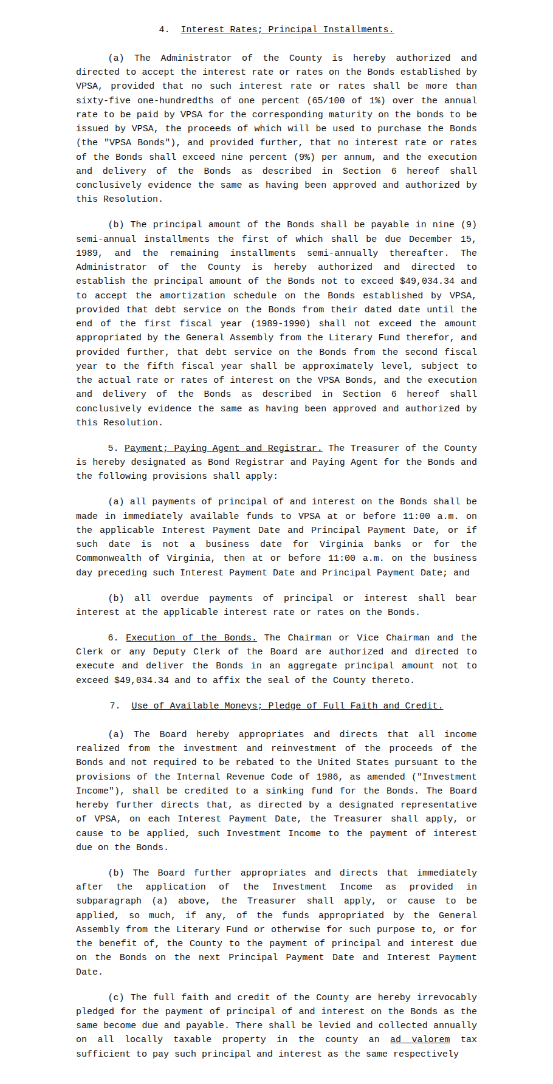4. Interest Rates; Principal Installments.
(a) The Administrator of the County is hereby authorized and directed to accept the interest rate or rates on the Bonds established by VPSA, provided that no such interest rate or rates shall be more than sixty-five one-hundredths of one percent (65/100 of 1%) over the annual rate to be paid by VPSA for the corresponding maturity on the bonds to be issued by VPSA, the proceeds of which will be used to purchase the Bonds (the "VPSA Bonds"), and provided further, that no interest rate or rates of the Bonds shall exceed nine percent (9%) per annum, and the execution and delivery of the Bonds as described in Section 6 hereof shall conclusively evidence the same as having been approved and authorized by this Resolution.
(b) The principal amount of the Bonds shall be payable in nine (9) semi-annual installments the first of which shall be due December 15, 1989, and the remaining installments semi-annually thereafter. The Administrator of the County is hereby authorized and directed to establish the principal amount of the Bonds not to exceed $49,034.34 and to accept the amortization schedule on the Bonds established by VPSA, provided that debt service on the Bonds from their dated date until the end of the first fiscal year (1989-1990) shall not exceed the amount appropriated by the General Assembly from the Literary Fund therefor, and provided further, that debt service on the Bonds from the second fiscal year to the fifth fiscal year shall be approximately level, subject to the actual rate or rates of interest on the VPSA Bonds, and the execution and delivery of the Bonds as described in Section 6 hereof shall conclusively evidence the same as having been approved and authorized by this Resolution.
5. Payment; Paying Agent and Registrar. The Treasurer of the County is hereby designated as Bond Registrar and Paying Agent for the Bonds and the following provisions shall apply:
(a) all payments of principal of and interest on the Bonds shall be made in immediately available funds to VPSA at or before 11:00 a.m. on the applicable Interest Payment Date and Principal Payment Date, or if such date is not a business date for Virginia banks or for the Commonwealth of Virginia, then at or before 11:00 a.m. on the business day preceding such Interest Payment Date and Principal Payment Date; and
(b) all overdue payments of principal or interest shall bear interest at the applicable interest rate or rates on the Bonds.
6. Execution of the Bonds. The Chairman or Vice Chairman and the Clerk or any Deputy Clerk of the Board are authorized and directed to execute and deliver the Bonds in an aggregate principal amount not to exceed $49,034.34 and to affix the seal of the County thereto.
7. Use of Available Moneys; Pledge of Full Faith and Credit.
(a) The Board hereby appropriates and directs that all income realized from the investment and reinvestment of the proceeds of the Bonds and not required to be rebated to the United States pursuant to the provisions of the Internal Revenue Code of 1986, as amended ("Investment Income"), shall be credited to a sinking fund for the Bonds. The Board hereby further directs that, as directed by a designated representative of VPSA, on each Interest Payment Date, the Treasurer shall apply, or cause to be applied, such Investment Income to the payment of interest due on the Bonds.
(b) The Board further appropriates and directs that immediately after the application of the Investment Income as provided in subparagraph (a) above, the Treasurer shall apply, or cause to be applied, so much, if any, of the funds appropriated by the General Assembly from the Literary Fund or otherwise for such purpose to, or for the benefit of, the County to the payment of principal and interest due on the Bonds on the next Principal Payment Date and Interest Payment Date.
(c) The full faith and credit of the County are hereby irrevocably pledged for the payment of principal of and interest on the Bonds as the same become due and payable. There shall be levied and collected annually on all locally taxable property in the county an ad valorem tax sufficient to pay such principal and interest as the same respectively